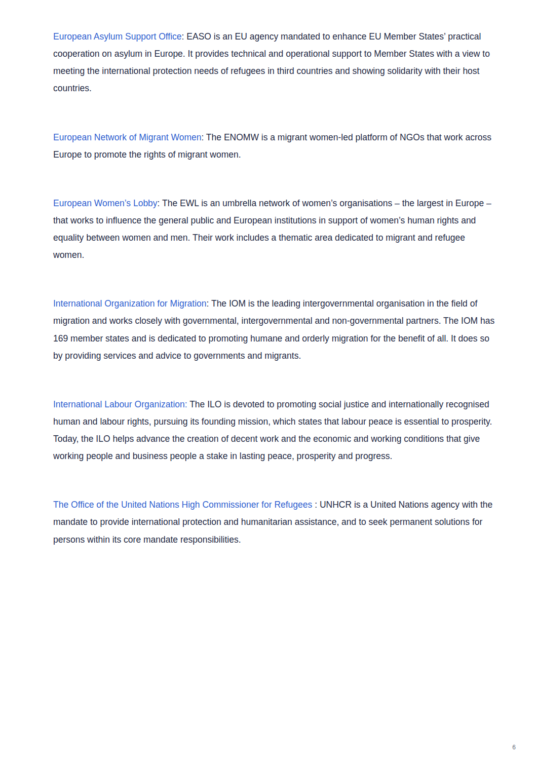European Asylum Support Office: EASO is an EU agency mandated to enhance EU Member States’ practical cooperation on asylum in Europe. It provides technical and operational support to Member States with a view to meeting the international protection needs of refugees in third countries and showing solidarity with their host countries.
European Network of Migrant Women: The ENOMW is a migrant women-led platform of NGOs that work across Europe to promote the rights of migrant women.
European Women’s Lobby: The EWL is an umbrella network of women’s organisations – the largest in Europe – that works to influence the general public and European institutions in support of women’s human rights and equality between women and men. Their work includes a thematic area dedicated to migrant and refugee women.
International Organization for Migration: The IOM is the leading intergovernmental organisation in the field of migration and works closely with governmental, intergovernmental and non-governmental partners. The IOM has 169 member states and is dedicated to promoting humane and orderly migration for the benefit of all. It does so by providing services and advice to governments and migrants.
International Labour Organization: The ILO is devoted to promoting social justice and internationally recognised human and labour rights, pursuing its founding mission, which states that labour peace is essential to prosperity. Today, the ILO helps advance the creation of decent work and the economic and working conditions that give working people and business people a stake in lasting peace, prosperity and progress.
The Office of the United Nations High Commissioner for Refugees : UNHCR is a United Nations agency with the mandate to provide international protection and humanitarian assistance, and to seek permanent solutions for persons within its core mandate responsibilities.
6